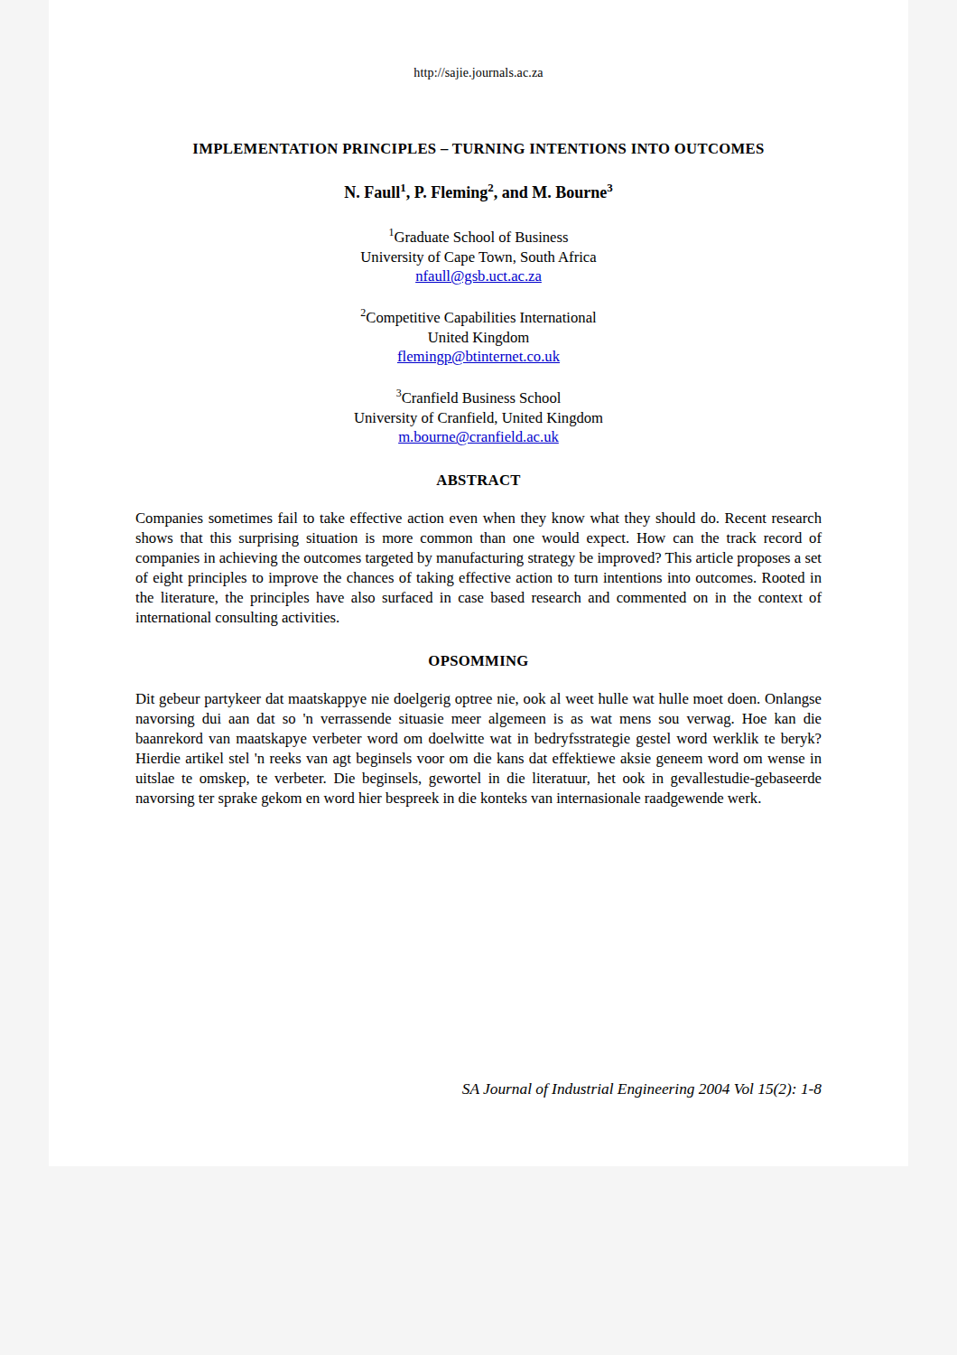http://sajie.journals.ac.za
IMPLEMENTATION PRINCIPLES – TURNING INTENTIONS INTO OUTCOMES
N. Faull1, P. Fleming2, and M. Bourne3
1Graduate School of Business
University of Cape Town, South Africa
nfaull@gsb.uct.ac.za
2Competitive Capabilities International
United Kingdom
flemingp@btinternet.co.uk
3Cranfield Business School
University of Cranfield, United Kingdom
m.bourne@cranfield.ac.uk
ABSTRACT
Companies sometimes fail to take effective action even when they know what they should do. Recent research shows that this surprising situation is more common than one would expect. How can the track record of companies in achieving the outcomes targeted by manufacturing strategy be improved? This article proposes a set of eight principles to improve the chances of taking effective action to turn intentions into outcomes. Rooted in the literature, the principles have also surfaced in case based research and commented on in the context of international consulting activities.
OPSOMMING
Dit gebeur partykeer dat maatskappye nie doelgerig optree nie, ook al weet hulle wat hulle moet doen. Onlangse navorsing dui aan dat so 'n verrassende situasie meer algemeen is as wat mens sou verwag. Hoe kan die baanrekord van maatskapye verbeter word om doelwitte wat in bedryfsstrategie gestel word werklik te beryk? Hierdie artikel stel 'n reeks van agt beginsels voor om die kans dat effektiewe aksie geneem word om wense in uitslae te omskep, te verbeter. Die beginsels, gewortel in die literatuur, het ook in gevallestudie-gebaseerde navorsing ter sprake gekom en word hier bespreek in die konteks van internasionale raadgewende werk.
SA Journal of Industrial Engineering 2004 Vol 15(2): 1-8